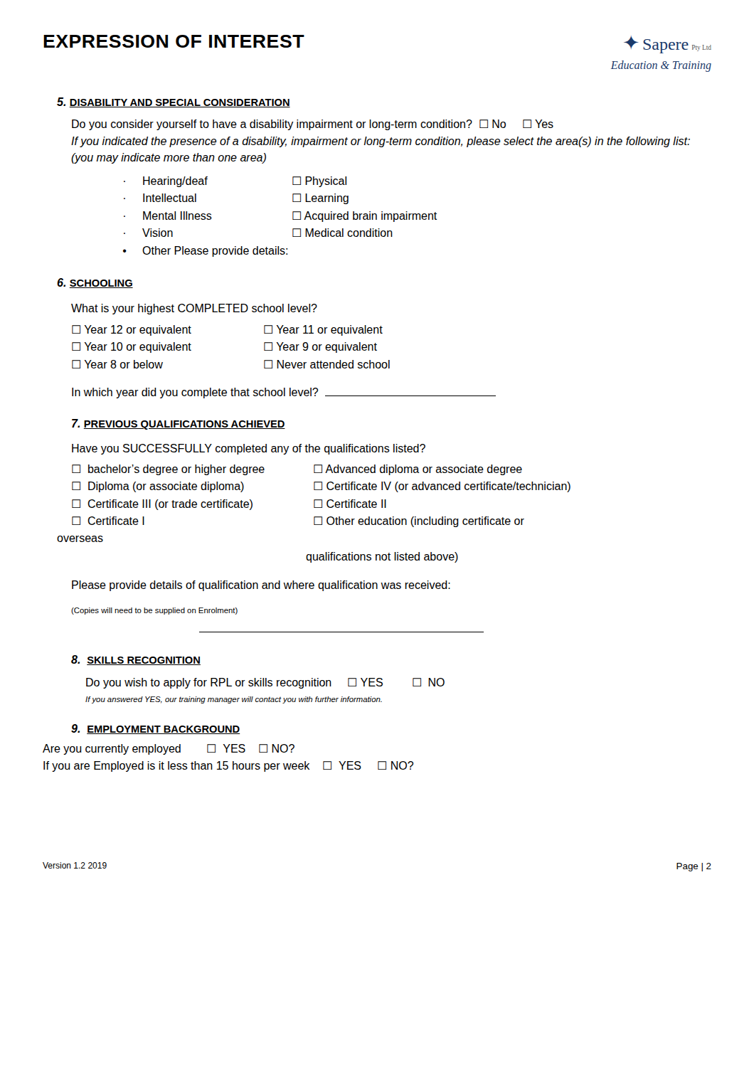EXPRESSION OF INTEREST
✦ Sapere Pty Ltd
Education & Training
5. DISABILITY AND SPECIAL CONSIDERATION
Do you consider yourself to have a disability impairment or long-term condition? ☐ No ☐ Yes
If you indicated the presence of a disability, impairment or long-term condition, please select the area(s) in the following list: (you may indicate more than one area)
| · | Hearing/deaf | ☐ Physical |
| · | Intellectual | ☐ Learning |
| · | Mental Illness | ☐ Acquired brain impairment |
| · | Vision | ☐ Medical condition |
| • | Other Please provide details: |
6. SCHOOLING
What is your highest COMPLETED school level?
| ☐ Year 12 or equivalent | ☐ Year 11 or equivalent |
| ☐ Year 10 or equivalent | ☐ Year 9 or equivalent |
| ☐ Year 8 or below | ☐ Never attended school |
In which year did you complete that school level?
7. PREVIOUS QUALIFICATIONS ACHIEVED
Have you SUCCESSFULLY completed any of the qualifications listed?
| ☐ bachelor’s degree or higher degree | ☐ Advanced diploma or associate degree |
| ☐ Diploma (or associate diploma) | ☐ Certificate IV (or advanced certificate/technician) |
| ☐ Certificate III (or trade certificate) | ☐ Certificate II |
| ☐ Certificate I | ☐ Other education (including certificate or |
overseas
qualifications not listed above)
Please provide details of qualification and where qualification was received:
(Copies will need to be supplied on Enrolment)
8. SKILLS RECOGNITION
Do you wish to apply for RPL or skills recognition ☐ YES ☐ NO
If you answered YES, our training manager will contact you with further information.
9. EMPLOYMENT BACKGROUND
Are you currently employed ☐ YES ☐ NO?
If you are Employed is it less than 15 hours per week ☐ YES ☐ NO?
Version 1.2 2019
Page | 2